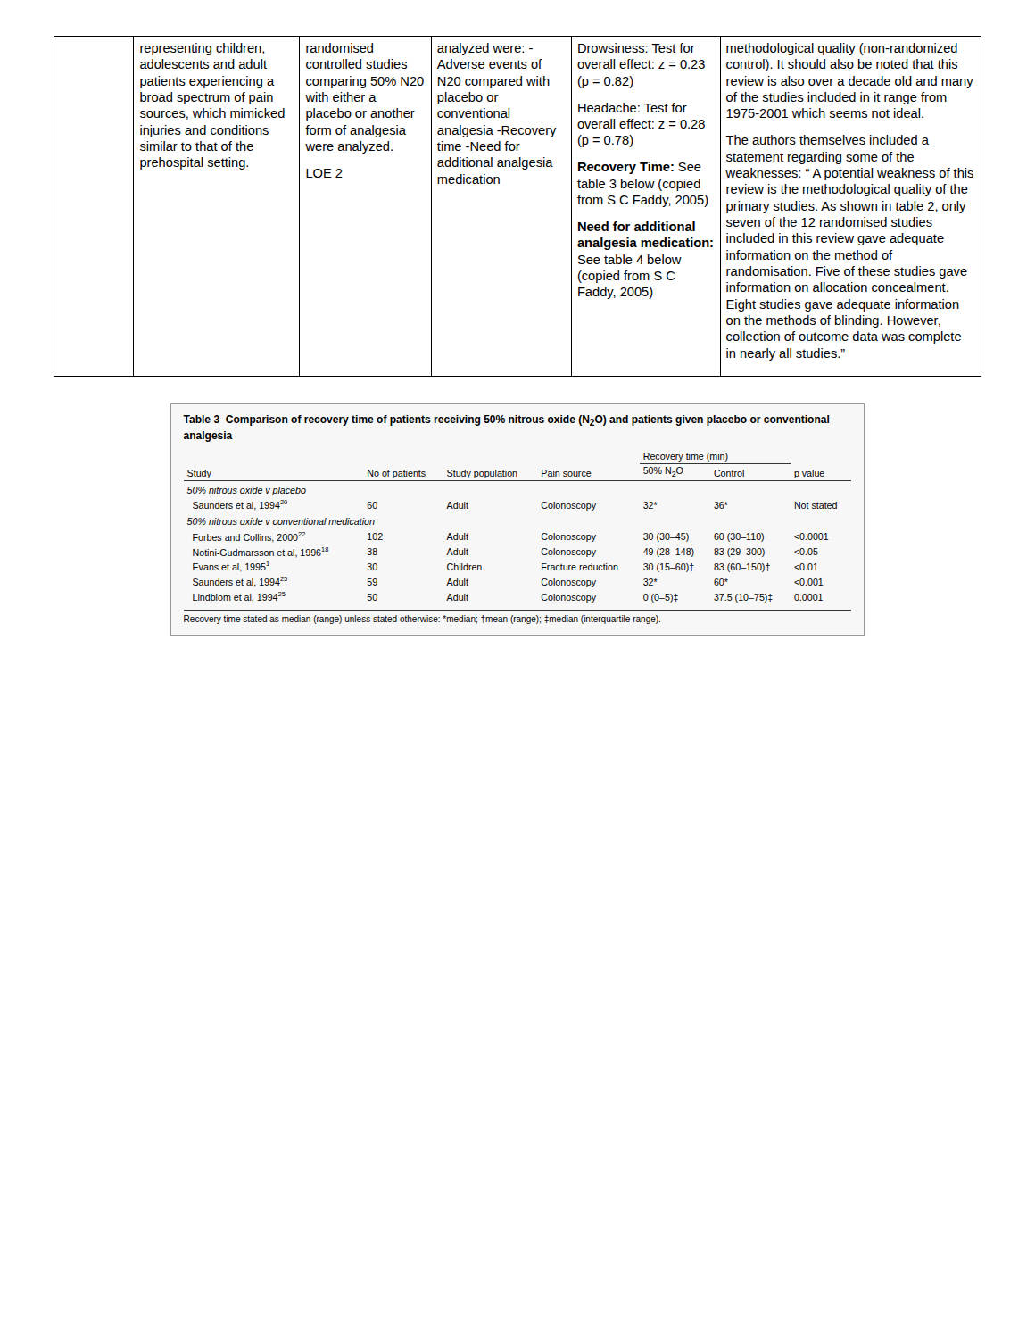| | representing children, adolescents and adult patients experiencing a broad spectrum of pain sources, which mimicked injuries and conditions similar to that of the prehospital setting. | randomised controlled studies comparing 50% N20 with either a placebo or another form of analgesia were analyzed. LOE 2 | analyzed were: -Adverse events of N20 compared with placebo or conventional analgesia -Recovery time -Need for additional analgesia medication | Drowsiness: Test for overall effect: z = 0.23 (p = 0.82) Headache: Test for overall effect: z = 0.28 (p = 0.78) Recovery Time: See table 3 below (copied from S C Faddy, 2005) Need for additional analgesia medication: See table 4 below (copied from S C Faddy, 2005) | methodological quality (non-randomized control). It should also be noted that this review is also over a decade old and many of the studies included in it range from 1975-2001 which seems not ideal. The authors themselves included a statement regarding some of the weaknesses: “ A potential weakness of this review is the methodological quality of the primary studies. As shown in table 2, only seven of the 12 randomised studies included in this review gave adequate information on the method of randomisation. Five of these studies gave information on allocation concealment. Eight studies gave adequate information on the methods of blinding. However, collection of outcome data was complete in nearly all studies.” |
Table 3 Comparison of recovery time of patients receiving 50% nitrous oxide (N2O) and patients given placebo or conventional analgesia
| Study | No of patients | Study population | Pain source | Recovery time (min) | p value |
| --- | --- | --- | --- | --- | --- |
| 50% N 2 O | Control |
| 50% nitrous oxide v placebo |
| Saunders et al, 1994 20 | 60 | Adult | Colonoscopy | 32* | 36* | Not stated |
| 50% nitrous oxide v conventional medication |
| Forbes and Collins, 2000 22 | 102 | Adult | Colonoscopy | 30 (30–45) | 60 (30–110) | <0.0001 |
| Notini-Gudmarsson et al, 1996 18 | 38 | Adult | Colonoscopy | 49 (28–148) | 83 (29–300) | <0.05 |
| Evans et al, 1995 1 | 30 | Children | Fracture reduction | 30 (15–60)† | 83 (60–150)† | <0.01 |
| Saunders et al, 1994 25 | 59 | Adult | Colonoscopy | 32* | 60* | <0.001 |
| Lindblom et al, 1994 25 | 50 | Adult | Colonoscopy | 0 (0–5)‡ | 37.5 (10–75)‡ | 0.0001 |
Recovery time stated as median (range) unless stated otherwise: *median; †mean (range); ‡median (interquartile range).